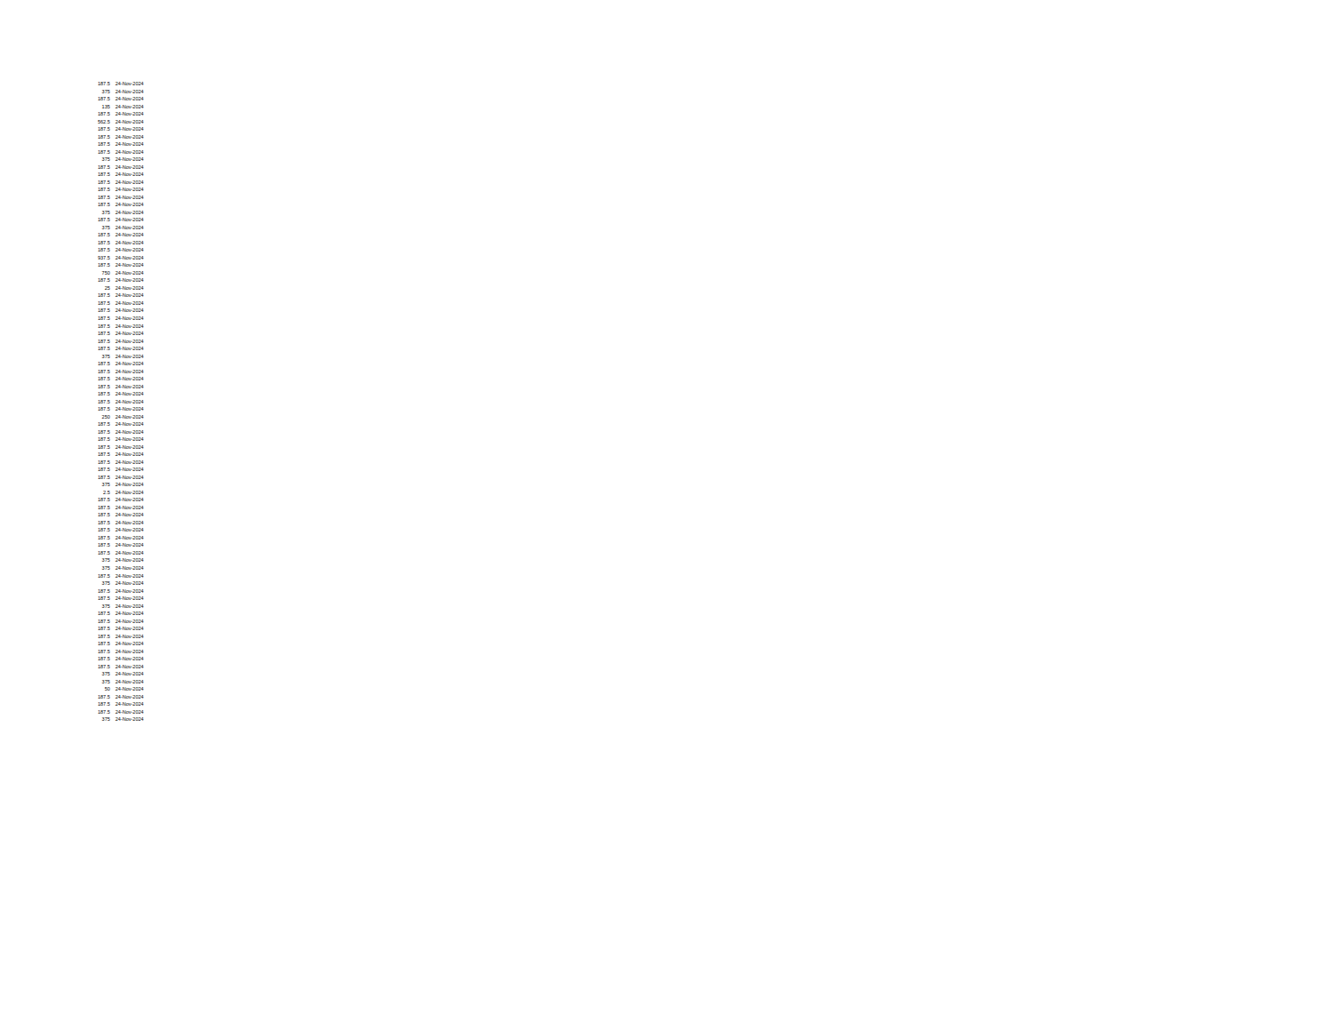| 187.5 | 24-Nov-2024 |
| 375 | 24-Nov-2024 |
| 187.5 | 24-Nov-2024 |
| 135 | 24-Nov-2024 |
| 187.5 | 24-Nov-2024 |
| 562.5 | 24-Nov-2024 |
| 187.5 | 24-Nov-2024 |
| 187.5 | 24-Nov-2024 |
| 187.5 | 24-Nov-2024 |
| 187.5 | 24-Nov-2024 |
| 375 | 24-Nov-2024 |
| 187.5 | 24-Nov-2024 |
| 187.5 | 24-Nov-2024 |
| 187.5 | 24-Nov-2024 |
| 187.5 | 24-Nov-2024 |
| 187.5 | 24-Nov-2024 |
| 187.5 | 24-Nov-2024 |
| 375 | 24-Nov-2024 |
| 187.5 | 24-Nov-2024 |
| 375 | 24-Nov-2024 |
| 187.5 | 24-Nov-2024 |
| 187.5 | 24-Nov-2024 |
| 187.5 | 24-Nov-2024 |
| 937.5 | 24-Nov-2024 |
| 187.5 | 24-Nov-2024 |
| 750 | 24-Nov-2024 |
| 187.5 | 24-Nov-2024 |
| 25 | 24-Nov-2024 |
| 187.5 | 24-Nov-2024 |
| 187.5 | 24-Nov-2024 |
| 187.5 | 24-Nov-2024 |
| 187.5 | 24-Nov-2024 |
| 187.5 | 24-Nov-2024 |
| 187.5 | 24-Nov-2024 |
| 187.5 | 24-Nov-2024 |
| 187.5 | 24-Nov-2024 |
| 375 | 24-Nov-2024 |
| 187.5 | 24-Nov-2024 |
| 187.5 | 24-Nov-2024 |
| 187.5 | 24-Nov-2024 |
| 187.5 | 24-Nov-2024 |
| 187.5 | 24-Nov-2024 |
| 187.5 | 24-Nov-2024 |
| 187.5 | 24-Nov-2024 |
| 250 | 24-Nov-2024 |
| 187.5 | 24-Nov-2024 |
| 187.5 | 24-Nov-2024 |
| 187.5 | 24-Nov-2024 |
| 187.5 | 24-Nov-2024 |
| 187.5 | 24-Nov-2024 |
| 187.5 | 24-Nov-2024 |
| 187.5 | 24-Nov-2024 |
| 187.5 | 24-Nov-2024 |
| 375 | 24-Nov-2024 |
| 2.5 | 24-Nov-2024 |
| 187.5 | 24-Nov-2024 |
| 187.5 | 24-Nov-2024 |
| 187.5 | 24-Nov-2024 |
| 187.5 | 24-Nov-2024 |
| 187.5 | 24-Nov-2024 |
| 187.5 | 24-Nov-2024 |
| 187.5 | 24-Nov-2024 |
| 187.5 | 24-Nov-2024 |
| 375 | 24-Nov-2024 |
| 375 | 24-Nov-2024 |
| 187.5 | 24-Nov-2024 |
| 375 | 24-Nov-2024 |
| 187.5 | 24-Nov-2024 |
| 187.5 | 24-Nov-2024 |
| 375 | 24-Nov-2024 |
| 187.5 | 24-Nov-2024 |
| 187.5 | 24-Nov-2024 |
| 187.5 | 24-Nov-2024 |
| 187.5 | 24-Nov-2024 |
| 187.5 | 24-Nov-2024 |
| 187.5 | 24-Nov-2024 |
| 187.5 | 24-Nov-2024 |
| 187.5 | 24-Nov-2024 |
| 375 | 24-Nov-2024 |
| 375 | 24-Nov-2024 |
| 50 | 24-Nov-2024 |
| 187.5 | 24-Nov-2024 |
| 187.5 | 24-Nov-2024 |
| 187.5 | 24-Nov-2024 |
| 375 | 24-Nov-2024 |